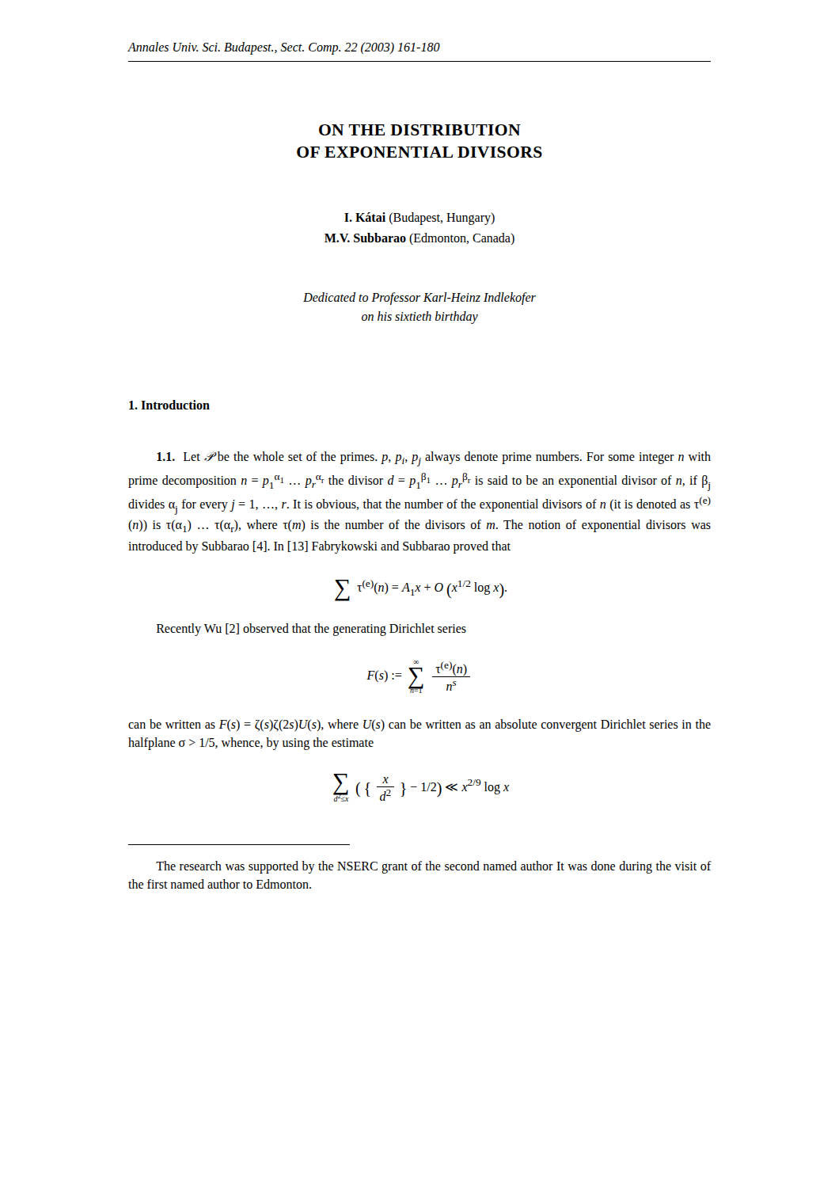Annales Univ. Sci. Budapest., Sect. Comp. 22 (2003) 161-180
ON THE DISTRIBUTION
OF EXPONENTIAL DIVISORS
I. Kátai (Budapest, Hungary)
M.V. Subbarao (Edmonton, Canada)
Dedicated to Professor Karl-Heinz Indlekofer
on his sixtieth birthday
1. Introduction
1.1. Let 𝒫 be the whole set of the primes. p, pi, pj always denote prime numbers. For some integer n with prime decomposition n = p1α1 … prαr the divisor d = p1β1 … prβr is said to be an exponential divisor of n, if βj divides αj for every j = 1, …, r. It is obvious, that the number of the exponential divisors of n (it is denoted as τ(e)(n)) is τ(α1) … τ(αr), where τ(m) is the number of the divisors of m. The notion of exponential divisors was introduced by Subbarao [4]. In [13] Fabrykowski and Subbarao proved that
∑ τ(e)(n) = A1x + O (x1/2 log x).
Recently Wu [2] observed that the generating Dirichlet series
F(s) := ∞ ∑ n=1 τ(e)(n) ns
can be written as F(s) = ζ(s)ζ(2s)U(s), where U(s) can be written as an absolute convergent Dirichlet series in the halfplane σ > 1/5, whence, by using the estimate
∑ d2≤x ( { xd2 } − 1/2) ≪ x2/9 log x
The research was supported by the NSERC grant of the second named author It was done during the visit of the first named author to Edmonton.